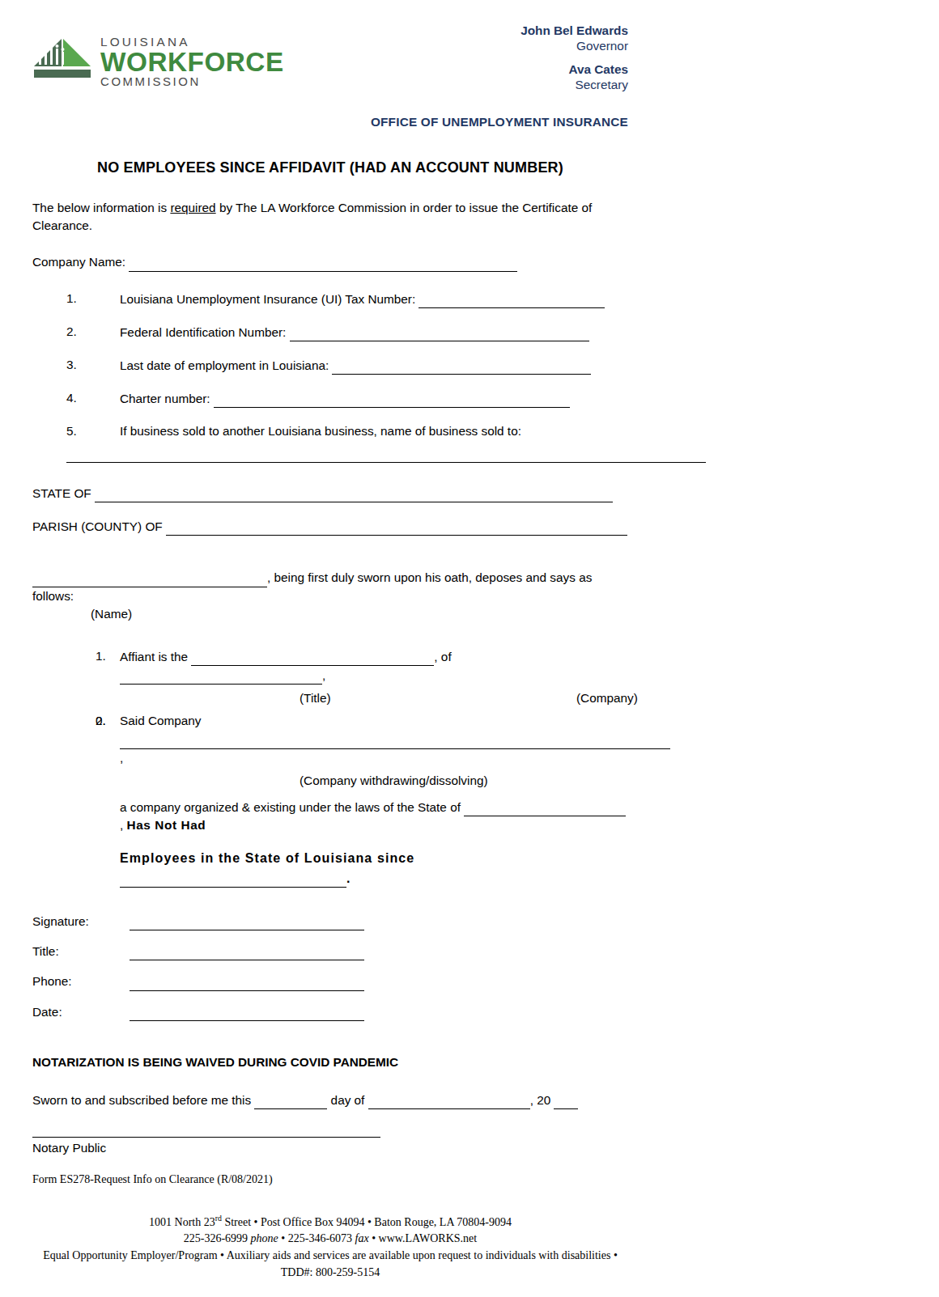LOUISIANA
WORKFORCE
COMMISSION
John Bel Edwards
Governor
Ava Cates
Secretary
OFFICE OF UNEMPLOYMENT INSURANCE
NO EMPLOYEES SINCE AFFIDAVIT (HAD AN ACCOUNT NUMBER)
The below information is required by The LA Workforce Commission in order to issue the Certificate of Clearance.
Company Name:
Louisiana Unemployment Insurance (UI) Tax Number:
Federal Identification Number:
Last date of employment in Louisiana:
Charter number:
If business sold to another Louisiana business, name of business sold to:
STATE OF
PARISH (COUNTY) OF
, being first duly sworn upon his oath, deposes and says as follows:
(Name)
Affiant is the , of ,
(Title) (Company)
2. Said Company ,
(Company withdrawing/dissolving)
a company organized & existing under the laws of the State of , Has Not Had
Employees in the State of Louisiana since .
| Signature: | |
| Title: | |
| Phone: | |
| Date: | |
NOTARIZATION IS BEING WAIVED DURING COVID PANDEMIC
Sworn to and subscribed before me this day of , 20
Notary Public
Form ES278-Request Info on Clearance (R/08/2021)
1001 North 23rd Street • Post Office Box 94094 • Baton Rouge, LA 70804-9094
225-326-6999 phone • 225-346-6073 fax • www.LAWORKS.net
Equal Opportunity Employer/Program • Auxiliary aids and services are available upon request to individuals with disabilities • TDD#: 800-259-5154